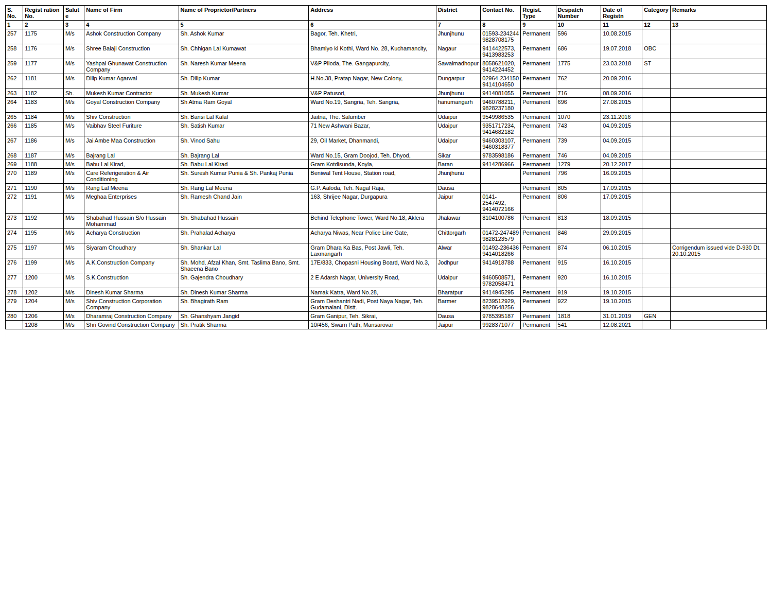| S. No. | Regist ration No. | Salut e | Name of Firm | Name of Proprietor/Partners | Address | District | Contact No. | Regist. Type | Despatch Number | Date of Registn | Category | Remarks |
| --- | --- | --- | --- | --- | --- | --- | --- | --- | --- | --- | --- | --- |
| 1 | 2 | 3 | 4 | 5 | 6 | 7 | 8 | 9 | 10 | 11 | 12 | 13 |
| 257 | 1175 | M/s | Ashok Construction Company | Sh. Ashok Kumar | Bagor, Teh. Khetri, | Jhunjhunu | 01593-234244 9828708175 | Permanent | 596 | 10.08.2015 | | |
| 258 | 1176 | M/s | Shree Balaji Construction | Sh. Chhigan Lal Kumawat | Bhamiyo ki Kothi, Ward No. 28, Kuchamancity, | Nagaur | 9414422573, 9413983253 | Permanent | 686 | 19.07.2018 | OBC | |
| 259 | 1177 | M/s | Yashpal Ghunawat Construction Company | Sh. Naresh Kumar Meena | V&P Piloda, The. Gangapurcity, | Sawaimadhopur | 8058621020, 9414224452 | Permanent | 1775 | 23.03.2018 | ST | |
| 262 | 1181 | M/s | Dilip Kumar Agarwal | Sh. Dilip Kumar | H.No.38, Pratap Nagar, New Colony, | Dungarpur | 02964-234150 9414104650 | Permanent | 762 | 20.09.2016 | | |
| 263 | 1182 | Sh. | Mukesh Kumar Contractor | Sh. Mukesh Kumar | V&P Patusori, | Jhunjhunu | 9414081055 | Permanent | 716 | 08.09.2016 | | |
| 264 | 1183 | M/s | Goyal Construction Company | Sh Atma Ram Goyal | Ward No.19, Sangria, Teh. Sangria, | hanumangarh | 9460788211, 9828237180 | Permanent | 696 | 27.08.2015 | | |
| 265 | 1184 | M/s | Shiv Construction | Sh. Bansi Lal Kalal | Jaitna, The. Salumber | Udaipur | 9549986535 | Permanent | 1070 | 23.11.2016 | | |
| 266 | 1185 | M/s | Vaibhav Steel Furiture | Sh. Satish Kumar | 71 New Ashwani Bazar, | Udaipur | 9351717234, 9414682182 | Permanent | 743 | 04.09.2015 | | |
| 267 | 1186 | M/s | Jai Ambe Maa Construction | Sh. Vinod Sahu | 29, Oil Market, Dhanmandi, | Udaipur | 9460303107, 9460318377 | Permanent | 739 | 04.09.2015 | | |
| 268 | 1187 | M/s | Bajrang Lal | Sh. Bajrang Lal | Ward No.15, Gram Doojod, Teh. Dhyod, | Sikar | 9783598186 | Permanent | 746 | 04.09.2015 | | |
| 269 | 1188 | M/s | Babu Lal Kirad, | Sh. Babu Lal Kirad | Gram Kotdisunda, Koyla, | Baran | 9414286966 | Permanent | 1279 | 20.12.2017 | | |
| 270 | 1189 | M/s | Care Referigeration & Air Conditioning | Sh. Suresh Kumar Punia & Sh. Pankaj Punia | Beniwal Tent House, Station road, | Jhunjhunu | | Permanent | 796 | 16.09.2015 | | |
| 271 | 1190 | M/s | Rang Lal Meena | Sh. Rang Lal Meena | G.P. Aaloda, Teh. Nagal Raja, | Dausa | | Permanent | 805 | 17.09.2015 | | |
| 272 | 1191 | M/s | Meghaa Enterprises | Sh. Ramesh Chand Jain | 163, Shrijee Nagar, Durgapura | Jaipur | 0141-2547492, 9414072166 | Permanent | 806 | 17.09.2015 | | |
| 273 | 1192 | M/s | Shabahad Hussain S/o Hussain Mohammad | Sh. Shabahad Hussain | Behind Telephone Tower, Ward No.18, Aklera | Jhalawar | 8104100786 | Permanent | 813 | 18.09.2015 | | |
| 274 | 1195 | M/s | Acharya Construction | Sh. Prahalad Acharya | Acharya Niwas, Near Police Line Gate, | Chittorgarh | 01472-247489 9828123579 | Permanent | 846 | 29.09.2015 | | |
| 275 | 1197 | M/s | Siyaram Choudhary | Sh. Shankar Lal | Gram Dhara Ka Bas, Post Jawli, Teh. Laxmangarh | Alwar | 01492-236436 9414018266 | Permanent | 874 | 06.10.2015 | | Corrigendum issued vide D-930 Dt. 20.10.2015 |
| 276 | 1199 | M/s | A.K.Construction Company | Sh. Mohd. Afzal Khan, Smt. Taslima Bano, Smt. Shaeena Bano | 17E/833, Chopasni Housing Board, Ward No.3, | Jodhpur | 9414918788 | Permanent | 915 | 16.10.2015 | | |
| 277 | 1200 | M/s | S.K.Construction | Sh. Gajendra Choudhary | 2 E Adarsh Nagar, University Road, | Udaipur | 9460508571, 9782058471 | Permanent | 920 | 16.10.2015 | | |
| 278 | 1202 | M/s | Dinesh Kumar Sharma | Sh. Dinesh Kumar Sharma | Namak Katra, Ward No.28, | Bharatpur | 9414945295 | Permanent | 919 | 19.10.2015 | | |
| 279 | 1204 | M/s | Shiv Construction Corporation Company | Sh. Bhagirath Ram | Gram Deshantri Nadi, Post Naya Nagar, Teh. Gudamalani, Distt. | Barmer | 8239512929, 9828648256 | Permanent | 922 | 19.10.2015 | | |
| 280 | 1206 | M/s | Dharamraj Construction Company | Sh. Ghanshyam Jangid | Gram Ganipur, Teh. Sikrai, | Dausa | 9785395187 | Permanent | 1818 | 31.01.2019 | GEN | |
| | 1208 | M/s | Shri Govind Construction Company | Sh. Pratik Sharma | 10/456, Swarn Path, Mansarovar | Jaipur | 9928371077 | Permanent | 541 | 12.08.2021 | | |